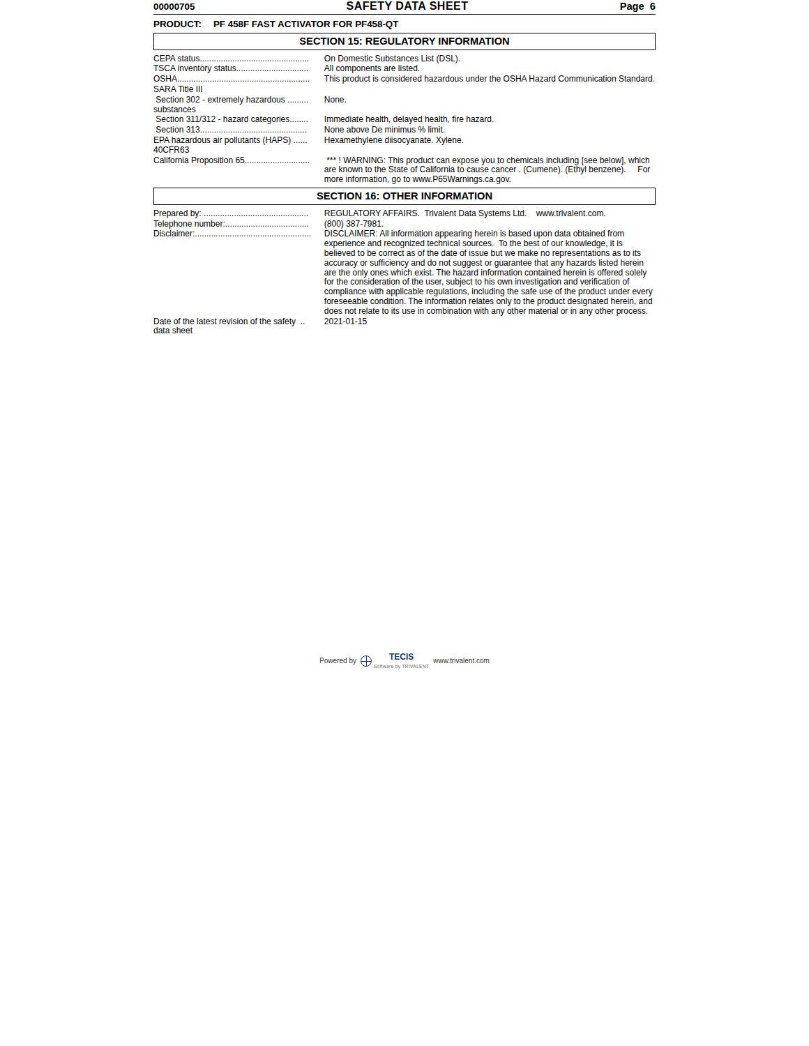00000705 SAFETY DATA SHEET Page 6
PRODUCT: PF 458F FAST ACTIVATOR FOR PF458-QT
SECTION 15: REGULATORY INFORMATION
| CEPA status............................................... | On Domestic Substances List (DSL). |
| TSCA inventory status............................... | All components are listed. |
| OSHA......................................................... | This product is considered hazardous under the OSHA Hazard Communication Standard. |
| SARA Title III | |
| Section 302 - extremely hazardous ......... substances | None. |
| Section 311/312 - hazard categories........ | Immediate health, delayed health, fire hazard. |
| Section 313.............................................. | None above De minimus % limit. |
| EPA hazardous air pollutants (HAPS) ...... 40CFR63 | Hexamethylene diisocyanate. Xylene. |
| California Proposition 65............................ | *** ! WARNING: This product can expose you to chemicals including [see below], which are known to the State of California to cause cancer . (Cumene). (Ethyl benzene). For more information, go to www.P65Warnings.ca.gov. |
SECTION 16: OTHER INFORMATION
| Prepared by: ............................................. | REGULATORY AFFAIRS. Trivalent Data Systems Ltd. www.trivalent.com. |
| Telephone number:.................................... | (800) 387-7981. |
| Disclaimer:.................................................. | DISCLAIMER: All information appearing herein is based upon data obtained from experience and recognized technical sources. To the best of our knowledge, it is believed to be correct as of the date of issue but we make no representations as to its accuracy or sufficiency and do not suggest or guarantee that any hazards listed herein are the only ones which exist. The hazard information contained herein is offered solely for the consideration of the user, subject to his own investigation and verification of compliance with applicable regulations, including the safe use of the product under every foreseeable condition. The information relates only to the product designated herein, and does not relate to its use in combination with any other material or in any other process. |
| Date of the latest revision of the safety .. data sheet | 2021-01-15 |
Powered by TECIS
Software by TRIVALENT www.trivalent.com